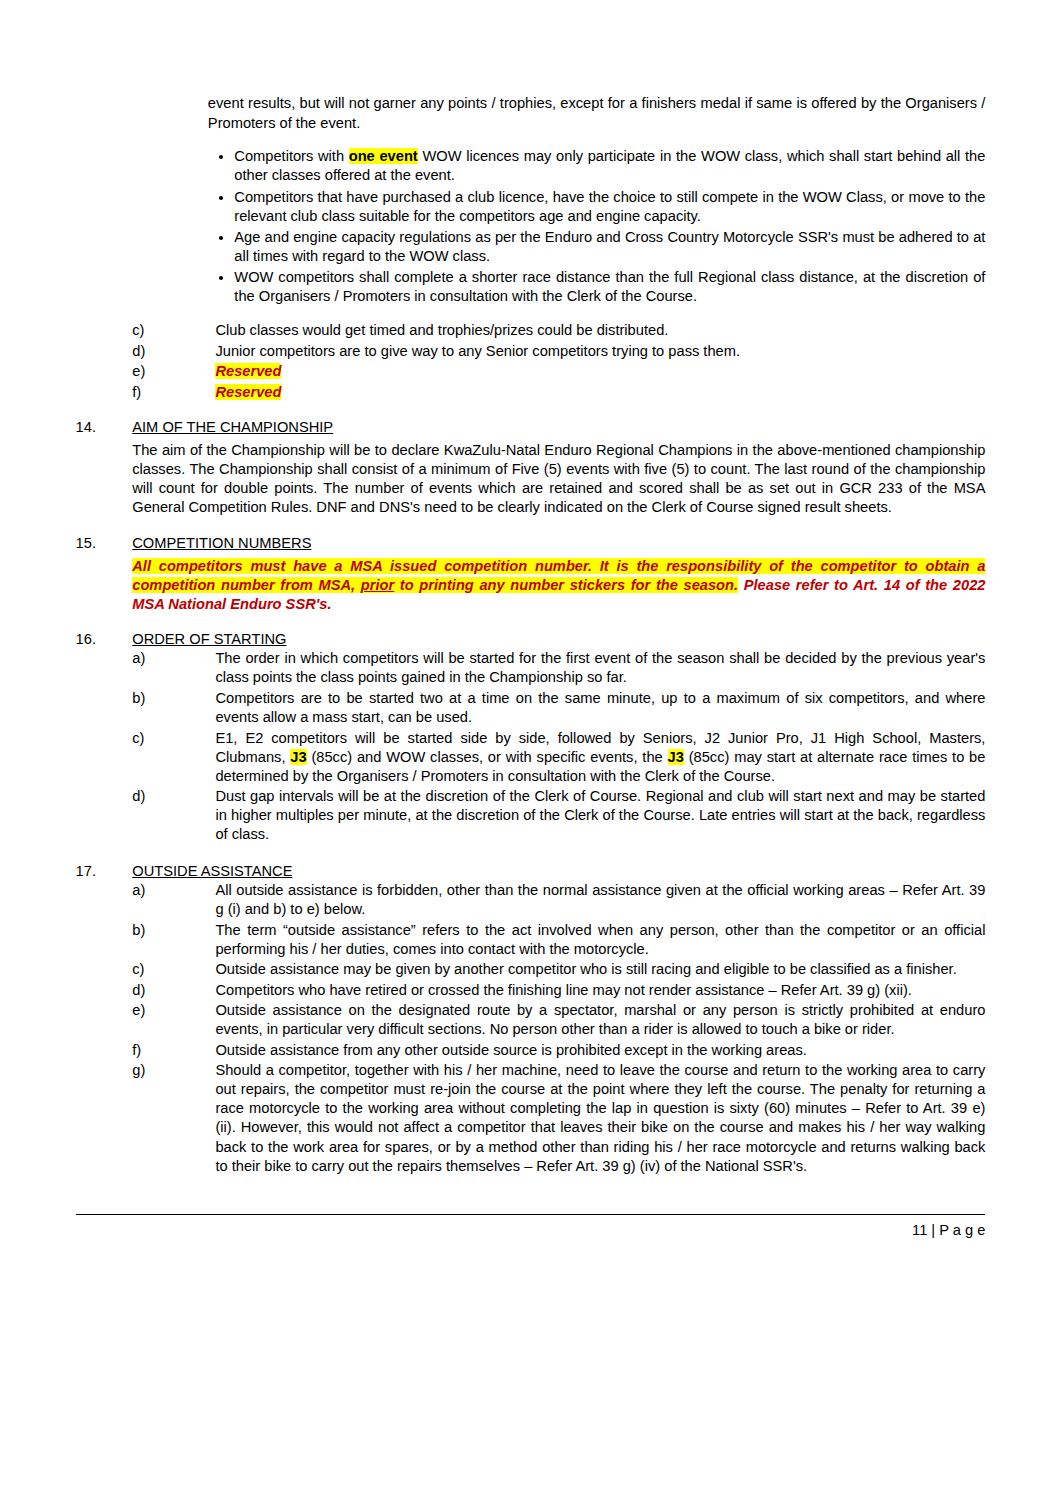event results, but will not garner any points / trophies, except for a finishers medal if same is offered by the Organisers / Promoters of the event.
Competitors with one event WOW licences may only participate in the WOW class, which shall start behind all the other classes offered at the event.
Competitors that have purchased a club licence, have the choice to still compete in the WOW Class, or move to the relevant club class suitable for the competitors age and engine capacity.
Age and engine capacity regulations as per the Enduro and Cross Country Motorcycle SSR's must be adhered to at all times with regard to the WOW class.
WOW competitors shall complete a shorter race distance than the full Regional class distance, at the discretion of the Organisers / Promoters in consultation with the Clerk of the Course.
c)
Club classes would get timed and trophies/prizes could be distributed.
d)
Junior competitors are to give way to any Senior competitors trying to pass them.
e)
Reserved
f)
Reserved
14.
AIM OF THE CHAMPIONSHIP
The aim of the Championship will be to declare KwaZulu-Natal Enduro Regional Champions in the above-mentioned championship classes. The Championship shall consist of a minimum of Five (5) events with five (5) to count. The last round of the championship will count for double points. The number of events which are retained and scored shall be as set out in GCR 233 of the MSA General Competition Rules. DNF and DNS's need to be clearly indicated on the Clerk of Course signed result sheets.
15.
COMPETITION NUMBERS
All competitors must have a MSA issued competition number. It is the responsibility of the competitor to obtain a competition number from MSA, prior to printing any number stickers for the season. Please refer to Art. 14 of the 2022 MSA National Enduro SSR's.
16.
ORDER OF STARTING
a)
The order in which competitors will be started for the first event of the season shall be decided by the previous year's class points the class points gained in the Championship so far.
b)
Competitors are to be started two at a time on the same minute, up to a maximum of six competitors, and where events allow a mass start, can be used.
c)
E1, E2 competitors will be started side by side, followed by Seniors, J2 Junior Pro, J1 High School, Masters, Clubmans, J3 (85cc) and WOW classes, or with specific events, the J3 (85cc) may start at alternate race times to be determined by the Organisers / Promoters in consultation with the Clerk of the Course.
d)
Dust gap intervals will be at the discretion of the Clerk of Course. Regional and club will start next and may be started in higher multiples per minute, at the discretion of the Clerk of the Course. Late entries will start at the back, regardless of class.
17.
OUTSIDE ASSISTANCE
a)
All outside assistance is forbidden, other than the normal assistance given at the official working areas – Refer Art. 39 g (i) and b) to e) below.
b)
The term “outside assistance” refers to the act involved when any person, other than the competitor or an official performing his / her duties, comes into contact with the motorcycle.
c)
Outside assistance may be given by another competitor who is still racing and eligible to be classified as a finisher.
d)
Competitors who have retired or crossed the finishing line may not render assistance – Refer Art. 39 g) (xii).
e)
Outside assistance on the designated route by a spectator, marshal or any person is strictly prohibited at enduro events, in particular very difficult sections. No person other than a rider is allowed to touch a bike or rider.
f)
Outside assistance from any other outside source is prohibited except in the working areas.
g)
Should a competitor, together with his / her machine, need to leave the course and return to the working area to carry out repairs, the competitor must re-join the course at the point where they left the course. The penalty for returning a race motorcycle to the working area without completing the lap in question is sixty (60) minutes – Refer to Art. 39 e) (ii). However, this would not affect a competitor that leaves their bike on the course and makes his / her way walking back to the work area for spares, or by a method other than riding his / her race motorcycle and returns walking back to their bike to carry out the repairs themselves – Refer Art. 39 g) (iv) of the National SSR's.
11 | P a g e